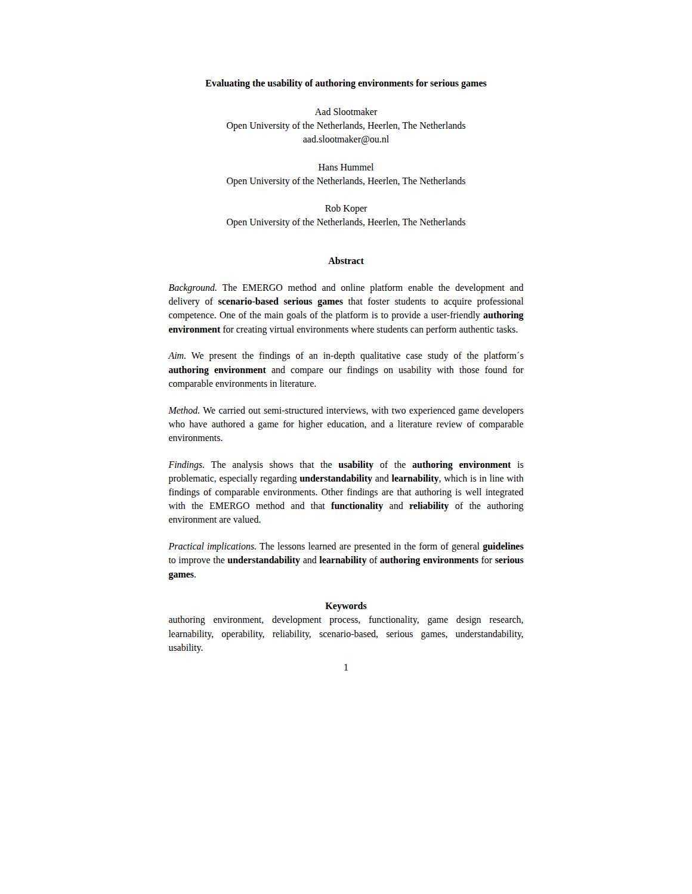Evaluating the usability of authoring environments for serious games
Aad Slootmaker
Open University of the Netherlands, Heerlen, The Netherlands
aad.slootmaker@ou.nl
Hans Hummel
Open University of the Netherlands, Heerlen, The Netherlands
Rob Koper
Open University of the Netherlands, Heerlen, The Netherlands
Abstract
Background. The EMERGO method and online platform enable the development and delivery of scenario-based serious games that foster students to acquire professional competence. One of the main goals of the platform is to provide a user-friendly authoring environment for creating virtual environments where students can perform authentic tasks.
Aim. We present the findings of an in-depth qualitative case study of the platform´s authoring environment and compare our findings on usability with those found for comparable environments in literature.
Method. We carried out semi-structured interviews, with two experienced game developers who have authored a game for higher education, and a literature review of comparable environments.
Findings. The analysis shows that the usability of the authoring environment is problematic, especially regarding understandability and learnability, which is in line with findings of comparable environments. Other findings are that authoring is well integrated with the EMERGO method and that functionality and reliability of the authoring environment are valued.
Practical implications. The lessons learned are presented in the form of general guidelines to improve the understandability and learnability of authoring environments for serious games.
Keywords
authoring environment, development process, functionality, game design research, learnability, operability, reliability, scenario-based, serious games, understandability, usability.
1